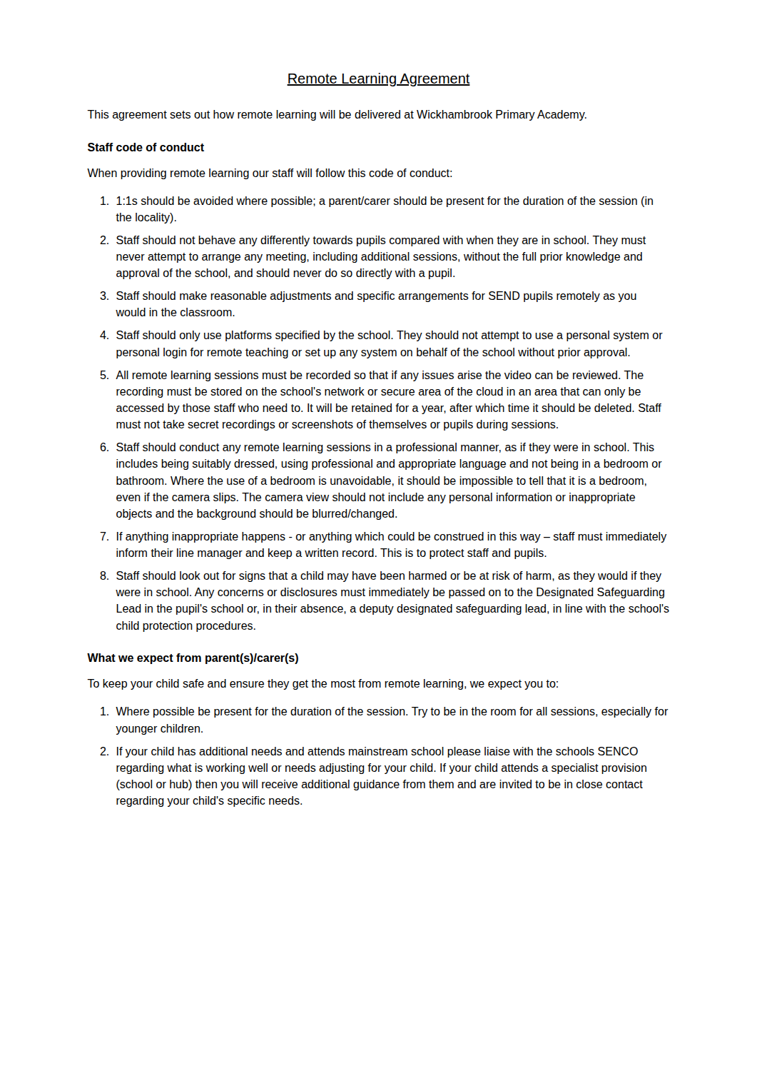Remote Learning Agreement
This agreement sets out how remote learning will be delivered at Wickhambrook Primary Academy.
Staff code of conduct
When providing remote learning our staff will follow this code of conduct:
1:1s should be avoided where possible; a parent/carer should be present for the duration of the session (in the locality).
Staff should not behave any differently towards pupils compared with when they are in school. They must never attempt to arrange any meeting, including additional sessions, without the full prior knowledge and approval of the school, and should never do so directly with a pupil.
Staff should make reasonable adjustments and specific arrangements for SEND pupils remotely as you would in the classroom.
Staff should only use platforms specified by the school. They should not attempt to use a personal system or personal login for remote teaching or set up any system on behalf of the school without prior approval.
All remote learning sessions must be recorded so that if any issues arise the video can be reviewed. The recording must be stored on the school's network or secure area of the cloud in an area that can only be accessed by those staff who need to. It will be retained for a year, after which time it should be deleted. Staff must not take secret recordings or screenshots of themselves or pupils during sessions.
Staff should conduct any remote learning sessions in a professional manner, as if they were in school. This includes being suitably dressed, using professional and appropriate language and not being in a bedroom or bathroom. Where the use of a bedroom is unavoidable, it should be impossible to tell that it is a bedroom, even if the camera slips. The camera view should not include any personal information or inappropriate objects and the background should be blurred/changed.
If anything inappropriate happens - or anything which could be construed in this way – staff must immediately inform their line manager and keep a written record. This is to protect staff and pupils.
Staff should look out for signs that a child may have been harmed or be at risk of harm, as they would if they were in school. Any concerns or disclosures must immediately be passed on to the Designated Safeguarding Lead in the pupil's school or, in their absence, a deputy designated safeguarding lead, in line with the school's child protection procedures.
What we expect from parent(s)/carer(s)
To keep your child safe and ensure they get the most from remote learning, we expect you to:
Where possible be present for the duration of the session. Try to be in the room for all sessions, especially for younger children.
If your child has additional needs and attends mainstream school please liaise with the schools SENCO regarding what is working well or needs adjusting for your child. If your child attends a specialist provision (school or hub) then you will receive additional guidance from them and are invited to be in close contact regarding your child's specific needs.